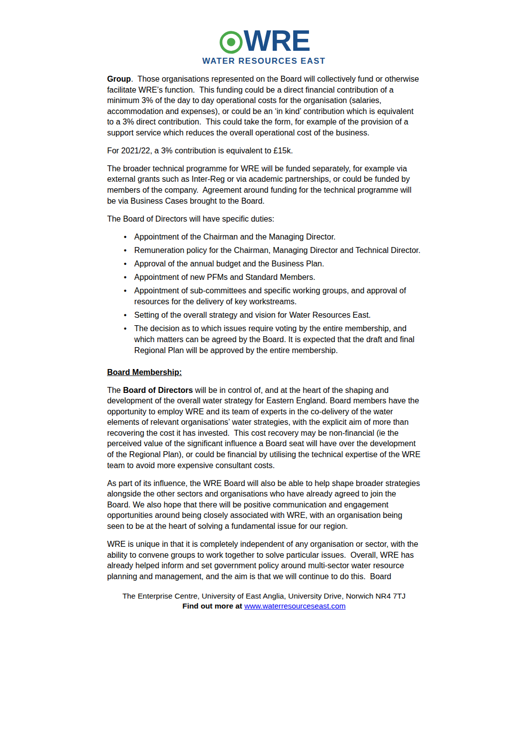⦿WRE
WATER RESOURCES EAST
Group. Those organisations represented on the Board will collectively fund or otherwise facilitate WRE’s function. This funding could be a direct financial contribution of a minimum 3% of the day to day operational costs for the organisation (salaries, accommodation and expenses), or could be an ‘in kind’ contribution which is equivalent to a 3% direct contribution. This could take the form, for example of the provision of a support service which reduces the overall operational cost of the business.
For 2021/22, a 3% contribution is equivalent to £15k.
The broader technical programme for WRE will be funded separately, for example via external grants such as Inter-Reg or via academic partnerships, or could be funded by members of the company. Agreement around funding for the technical programme will be via Business Cases brought to the Board.
The Board of Directors will have specific duties:
Appointment of the Chairman and the Managing Director.
Remuneration policy for the Chairman, Managing Director and Technical Director.
Approval of the annual budget and the Business Plan.
Appointment of new PFMs and Standard Members.
Appointment of sub-committees and specific working groups, and approval of resources for the delivery of key workstreams.
Setting of the overall strategy and vision for Water Resources East.
The decision as to which issues require voting by the entire membership, and which matters can be agreed by the Board. It is expected that the draft and final Regional Plan will be approved by the entire membership.
Board Membership:
The Board of Directors will be in control of, and at the heart of the shaping and development of the overall water strategy for Eastern England. Board members have the opportunity to employ WRE and its team of experts in the co-delivery of the water elements of relevant organisations’ water strategies, with the explicit aim of more than recovering the cost it has invested. This cost recovery may be non-financial (ie the perceived value of the significant influence a Board seat will have over the development of the Regional Plan), or could be financial by utilising the technical expertise of the WRE team to avoid more expensive consultant costs.
As part of its influence, the WRE Board will also be able to help shape broader strategies alongside the other sectors and organisations who have already agreed to join the Board. We also hope that there will be positive communication and engagement opportunities around being closely associated with WRE, with an organisation being seen to be at the heart of solving a fundamental issue for our region.
WRE is unique in that it is completely independent of any organisation or sector, with the ability to convene groups to work together to solve particular issues. Overall, WRE has already helped inform and set government policy around multi-sector water resource planning and management, and the aim is that we will continue to do this. Board
The Enterprise Centre, University of East Anglia, University Drive, Norwich NR4 7TJ
Find out more at www.waterresourceseast.com